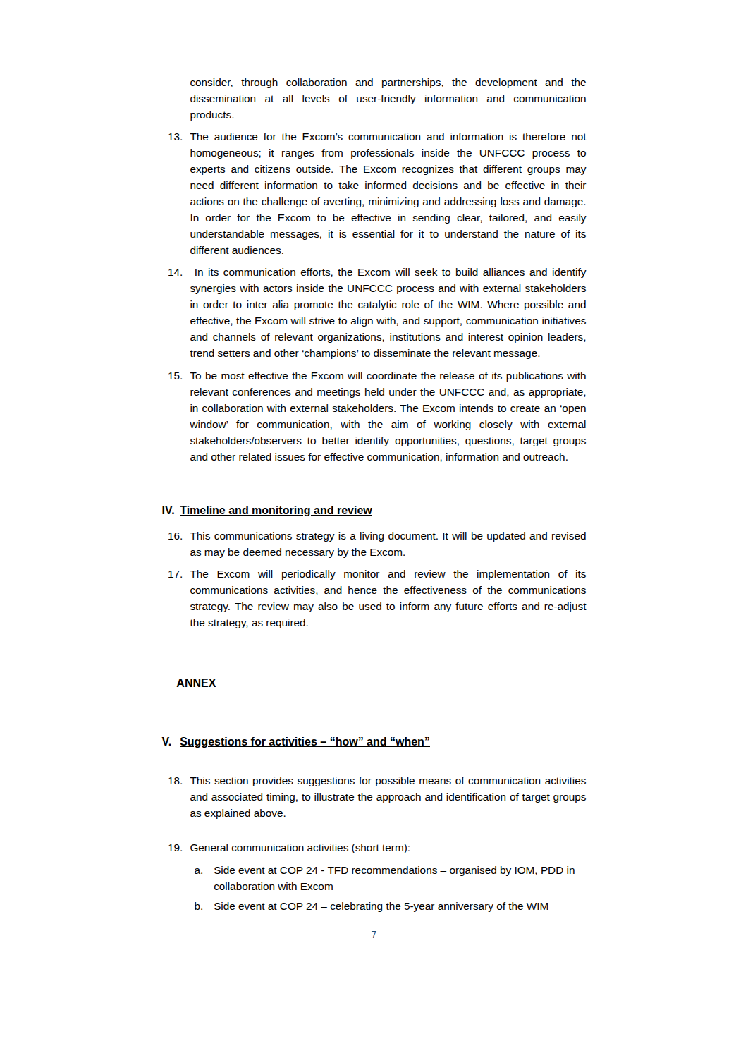consider, through collaboration and partnerships, the development and the dissemination at all levels of user-friendly information and communication products.
13. The audience for the Excom’s communication and information is therefore not homogeneous; it ranges from professionals inside the UNFCCC process to experts and citizens outside. The Excom recognizes that different groups may need different information to take informed decisions and be effective in their actions on the challenge of averting, minimizing and addressing loss and damage. In order for the Excom to be effective in sending clear, tailored, and easily understandable messages, it is essential for it to understand the nature of its different audiences.
14. In its communication efforts, the Excom will seek to build alliances and identify synergies with actors inside the UNFCCC process and with external stakeholders in order to inter alia promote the catalytic role of the WIM. Where possible and effective, the Excom will strive to align with, and support, communication initiatives and channels of relevant organizations, institutions and interest opinion leaders, trend setters and other ‘champions’ to disseminate the relevant message.
15. To be most effective the Excom will coordinate the release of its publications with relevant conferences and meetings held under the UNFCCC and, as appropriate, in collaboration with external stakeholders. The Excom intends to create an ‘open window’ for communication, with the aim of working closely with external stakeholders/observers to better identify opportunities, questions, target groups and other related issues for effective communication, information and outreach.
IV. Timeline and monitoring and review
16. This communications strategy is a living document. It will be updated and revised as may be deemed necessary by the Excom.
17. The Excom will periodically monitor and review the implementation of its communications activities, and hence the effectiveness of the communications strategy. The review may also be used to inform any future efforts and re-adjust the strategy, as required.
ANNEX
V. Suggestions for activities – “how” and “when”
18. This section provides suggestions for possible means of communication activities and associated timing, to illustrate the approach and identification of target groups as explained above.
19. General communication activities (short term):
a. Side event at COP 24 - TFD recommendations – organised by IOM, PDD in collaboration with Excom
b. Side event at COP 24 – celebrating the 5-year anniversary of the WIM
7